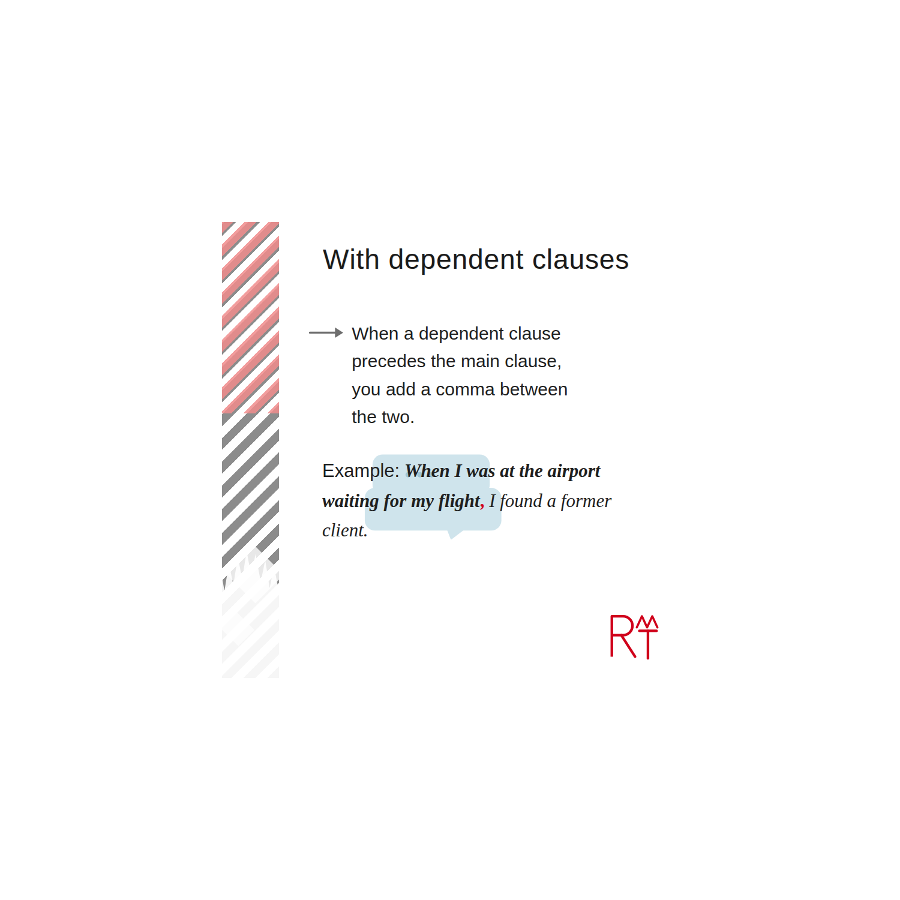With dependent clauses
When a dependent clause precedes the main clause, you add a comma between the two.
Example: When I was at the airport waiting for my flight, I found a former client.